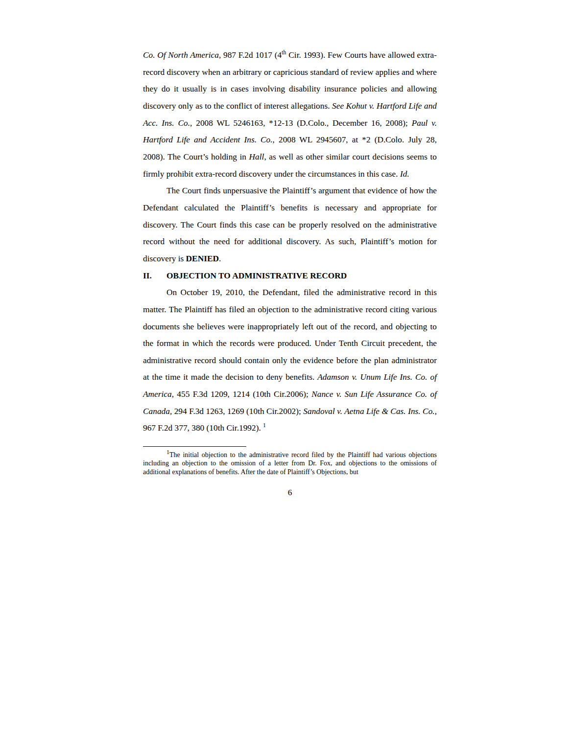Co. Of North America, 987 F.2d 1017 (4th Cir. 1993). Few Courts have allowed extra-record discovery when an arbitrary or capricious standard of review applies and where they do it usually is in cases involving disability insurance policies and allowing discovery only as to the conflict of interest allegations. See Kohut v. Hartford Life and Acc. Ins. Co., 2008 WL 5246163, *12-13 (D.Colo., December 16, 2008); Paul v. Hartford Life and Accident Ins. Co., 2008 WL 2945607, at *2 (D.Colo. July 28, 2008). The Court’s holding in Hall, as well as other similar court decisions seems to firmly prohibit extra-record discovery under the circumstances in this case. Id.
The Court finds unpersuasive the Plaintiff’s argument that evidence of how the Defendant calculated the Plaintiff’s benefits is necessary and appropriate for discovery. The Court finds this case can be properly resolved on the administrative record without the need for additional discovery. As such, Plaintiff’s motion for discovery is DENIED.
II. OBJECTION TO ADMINISTRATIVE RECORD
On October 19, 2010, the Defendant, filed the administrative record in this matter. The Plaintiff has filed an objection to the administrative record citing various documents she believes were inappropriately left out of the record, and objecting to the format in which the records were produced. Under Tenth Circuit precedent, the administrative record should contain only the evidence before the plan administrator at the time it made the decision to deny benefits. Adamson v. Unum Life Ins. Co. of America, 455 F.3d 1209, 1214 (10th Cir.2006); Nance v. Sun Life Assurance Co. of Canada, 294 F.3d 1263, 1269 (10th Cir.2002); Sandoval v. Aetna Life & Cas. Ins. Co., 967 F.2d 377, 380 (10th Cir.1992). 1
1The initial objection to the administrative record filed by the Plaintiff had various objections including an objection to the omission of a letter from Dr. Fox, and objections to the omissions of additional explanations of benefits. After the date of Plaintiff’s Objections, but
6